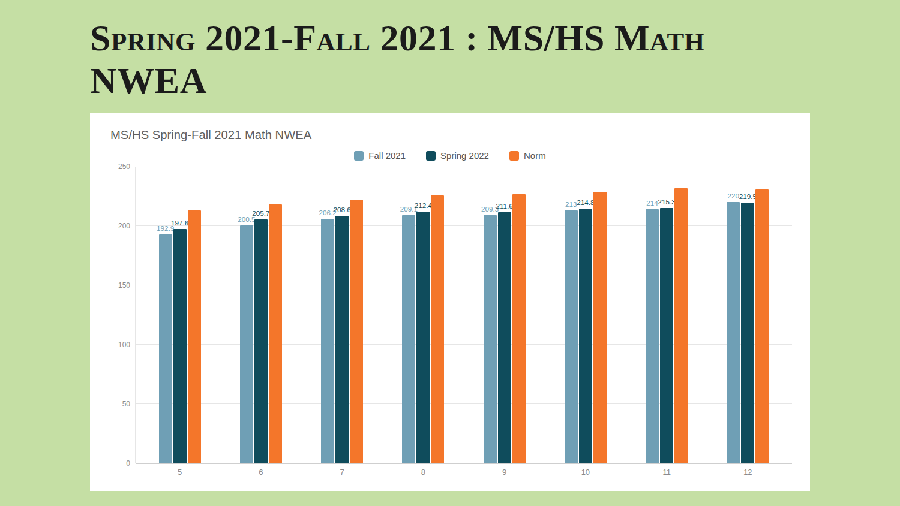Spring 2021-Fall 2021 : MS/HS Math NWEA
MS/HS Spring-Fall 2021 Math NWEA
Fall 2021
Spring 2022
Norm
250 200 150 100 50 0
192.9
197.6
200.5
205.7
206.2
208.6
209.1
212.4
209.3
211.6
213
214.8
214
215.3
220
219.5
5678 9101112